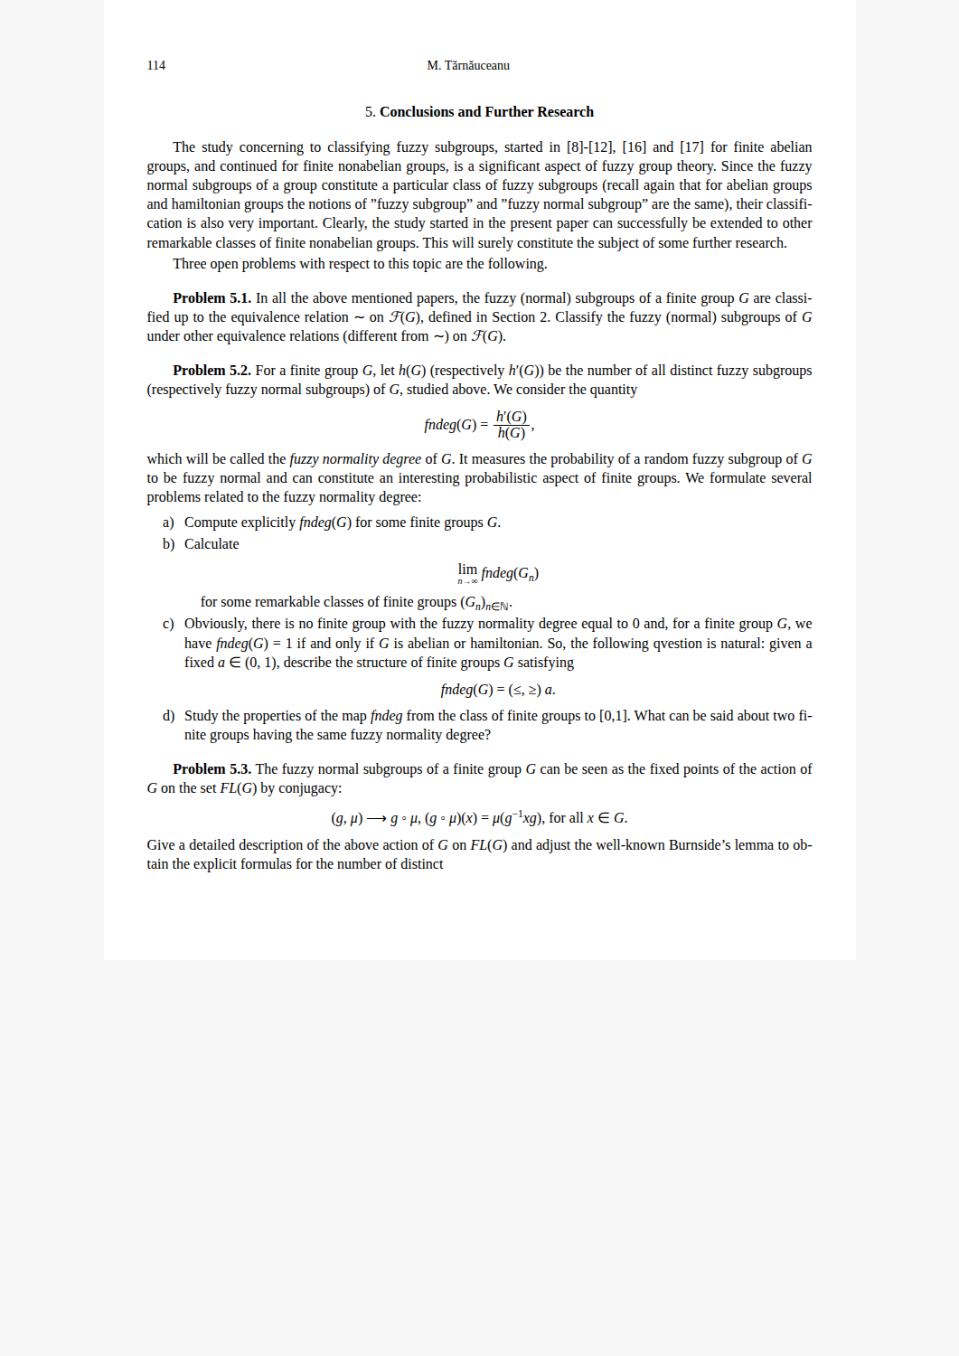114 M. Tărnăuceanu
5. Conclusions and Further Research
The study concerning to classifying fuzzy subgroups, started in [8]-[12], [16] and [17] for finite abelian groups, and continued for finite nonabelian groups, is a significant aspect of fuzzy group theory. Since the fuzzy normal subgroups of a group constitute a particular class of fuzzy subgroups (recall again that for abelian groups and hamiltonian groups the notions of ”fuzzy subgroup” and ”fuzzy normal subgroup” are the same), their classification is also very important. Clearly, the study started in the present paper can successfully be extended to other remarkable classes of finite nonabelian groups. This will surely constitute the subject of some further research.
Three open problems with respect to this topic are the following.
Problem 5.1. In all the above mentioned papers, the fuzzy (normal) subgroups of a finite group G are classified up to the equivalence relation ∼ on ℱ(G), defined in Section 2. Classify the fuzzy (normal) subgroups of G under other equivalence relations (different from ∼) on ℱ(G).
Problem 5.2. For a finite group G, let h(G) (respectively h′(G)) be the number of all distinct fuzzy subgroups (respectively fuzzy normal subgroups) of G, studied above. We consider the quantity
fndeg(G) = h′(G) h(G),
which will be called the fuzzy normality degree of G. It measures the probability of a random fuzzy subgroup of G to be fuzzy normal and can constitute an interesting probabilistic aspect of finite groups. We formulate several problems related to the fuzzy normality degree:
a) Compute explicitly fndeg(G) for some finite groups G.
b) Calculate
lim n→∞fndeg(Gn)
for some remarkable classes of finite groups (Gn)n∈ℕ.
c) Obviously, there is no finite group with the fuzzy normality degree equal to 0 and, for a finite group G, we have fndeg(G) = 1 if and only if G is abelian or hamiltonian. So, the following qvestion is natural: given a fixed a ∈ (0, 1), describe the structure of finite groups G satisfying
fndeg(G) = (≤, ≥) a.
d) Study the properties of the map fndeg from the class of finite groups to [0,1]. What can be said about two finite groups having the same fuzzy normality degree?
Problem 5.3. The fuzzy normal subgroups of a finite group G can be seen as the fixed points of the action of G on the set FL(G) by conjugacy:
(g, μ) ⟶ g ◦ μ, (g ◦ μ)(x) = μ(g−1xg), for all x ∈ G.
Give a detailed description of the above action of G on FL(G) and adjust the well-known Burnside’s lemma to obtain the explicit formulas for the number of distinct